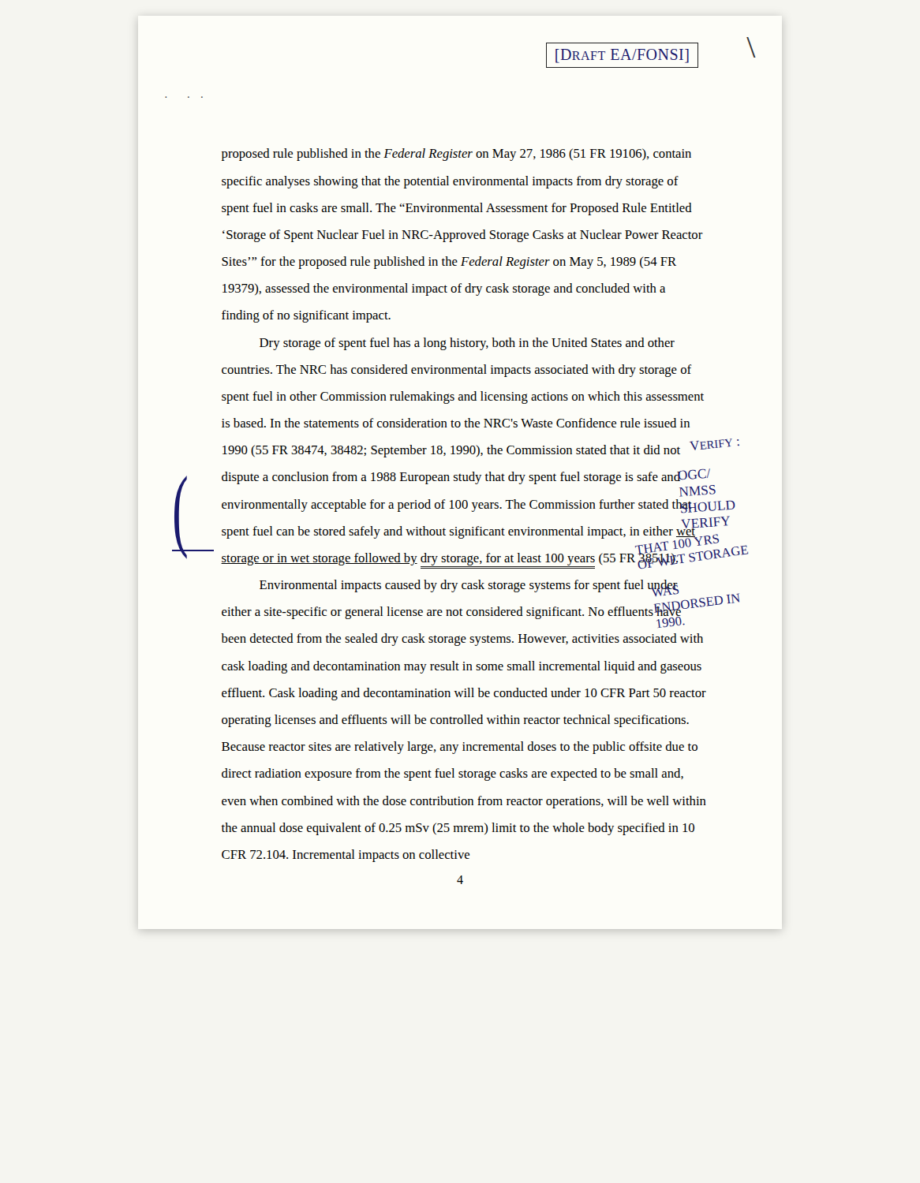\
[DRAFT EA/FONSI]
. . .
proposed rule published in the Federal Register on May 27, 1986 (51 FR 19106), contain specific analyses showing that the potential environmental impacts from dry storage of spent fuel in casks are small. The “Environmental Assessment for Proposed Rule Entitled ‘Storage of Spent Nuclear Fuel in NRC-Approved Storage Casks at Nuclear Power Reactor Sites’” for the proposed rule published in the Federal Register on May 5, 1989 (54 FR 19379), assessed the environmental impact of dry cask storage and concluded with a finding of no significant impact.
Dry storage of spent fuel has a long history, both in the United States and other countries. The NRC has considered environmental impacts associated with dry storage of spent fuel in other Commission rulemakings and licensing actions on which this assessment is based. In the statements of consideration to the NRC's Waste Confidence rule issued in 1990 (55 FR 38474, 38482; September 18, 1990), the Commission stated that it did not dispute a conclusion from a 1988 European study that dry spent fuel storage is safe and environmentally acceptable for a period of 100 years. The Commission further stated that spent fuel can be stored safely and without significant environmental impact, in either wet storage or in wet storage followed by dry storage, for at least 100 years (55 FR 38511).
Environmental impacts caused by dry cask storage systems for spent fuel under either a site-specific or general license are not considered significant. No effluents have been detected from the sealed dry cask storage systems. However, activities associated with cask loading and decontamination may result in some small incremental liquid and gaseous effluent. Cask loading and decontamination will be conducted under 10 CFR Part 50 reactor operating licenses and effluents will be controlled within reactor technical specifications. Because reactor sites are relatively large, any incremental doses to the public offsite due to direct radiation exposure from the spent fuel storage casks are expected to be small and, even when combined with the dose contribution from reactor operations, will be well within the annual dose equivalent of 0.25 mSv (25 mrem) limit to the whole body specified in 10 CFR 72.104. Incremental impacts on collective
VERIFY :
OGC/
NMSS
SHOULD
VERIFY
THAT 100 YRS
OF WET STORAGE
WAS
ENDORSED IN
1990.
(
4